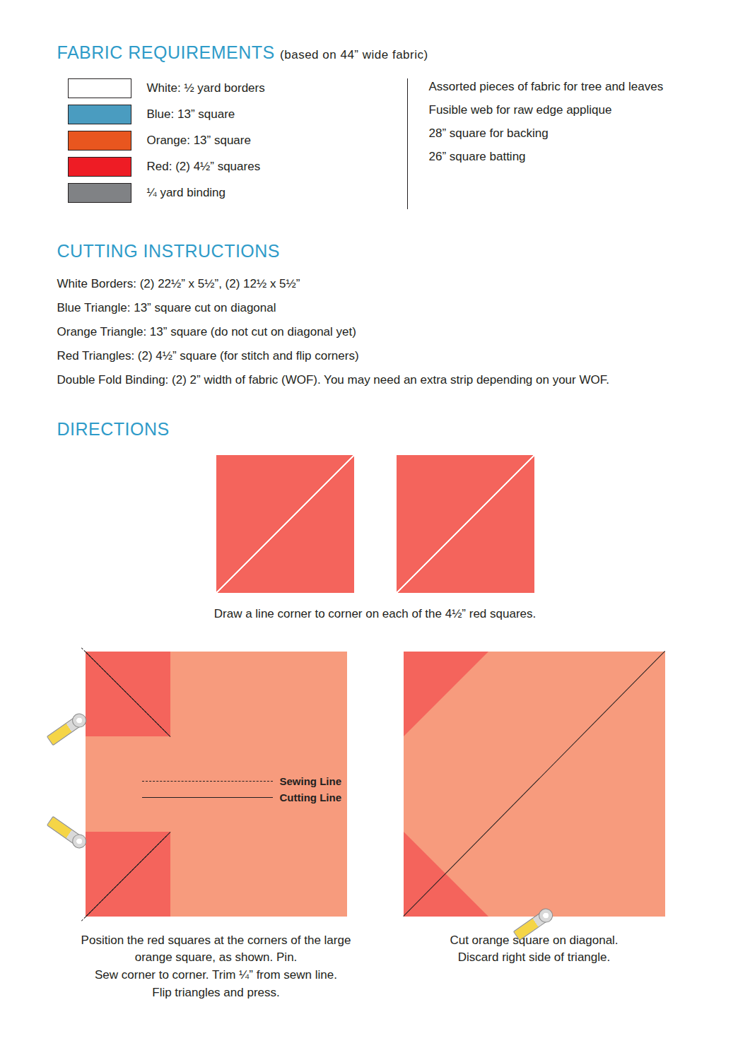FABRIC REQUIREMENTS (based on 44” wide fabric)
White: ½ yard borders
Blue: 13” square
Orange: 13” square
Red: (2) 4½” squares
¼ yard binding
Assorted pieces of fabric for tree and leaves
Fusible web for raw edge applique
28” square for backing
26” square batting
CUTTING INSTRUCTIONS
White Borders: (2) 22½” x 5½”, (2) 12½ x 5½”
Blue Triangle: 13” square cut on diagonal
Orange Triangle: 13” square (do not cut on diagonal yet)
Red Triangles: (2) 4½” square (for stitch and flip corners)
Double Fold Binding: (2) 2” width of fabric (WOF). You may need an extra strip depending on your WOF.
DIRECTIONS
Draw a line corner to corner on each of the 4½” red squares.
Sewing Line
Cutting Line
Position the red squares at the corners of the large
orange square, as shown. Pin.
Sew corner to corner. Trim ¼” from sewn line.
Flip triangles and press.
Cut orange square on diagonal.
Discard right side of triangle.